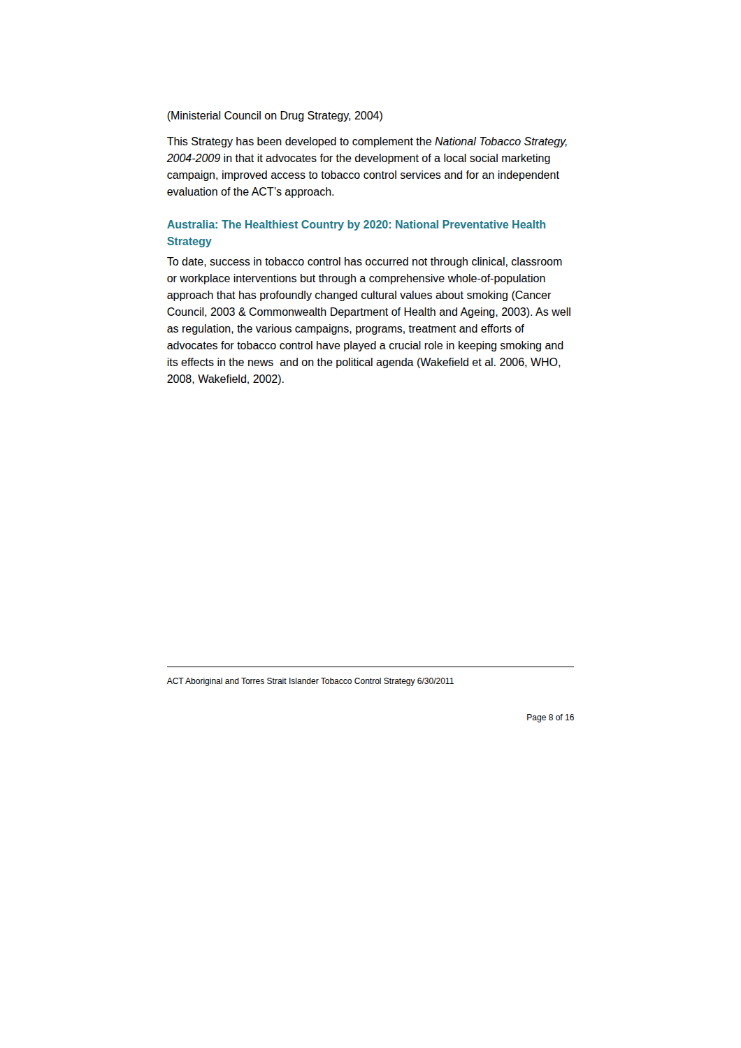(Ministerial Council on Drug Strategy, 2004)
This Strategy has been developed to complement the National Tobacco Strategy, 2004-2009 in that it advocates for the development of a local social marketing campaign, improved access to tobacco control services and for an independent evaluation of the ACT’s approach.
Australia: The Healthiest Country by 2020: National Preventative Health Strategy
To date, success in tobacco control has occurred not through clinical, classroom or workplace interventions but through a comprehensive whole-of-population approach that has profoundly changed cultural values about smoking (Cancer Council, 2003 & Commonwealth Department of Health and Ageing, 2003). As well as regulation, the various campaigns, programs, treatment and efforts of advocates for tobacco control have played a crucial role in keeping smoking and its effects in the news and on the political agenda (Wakefield et al. 2006, WHO, 2008, Wakefield, 2002).
ACT Aboriginal and Torres Strait Islander Tobacco Control Strategy 6/30/2011
Page 8 of 16